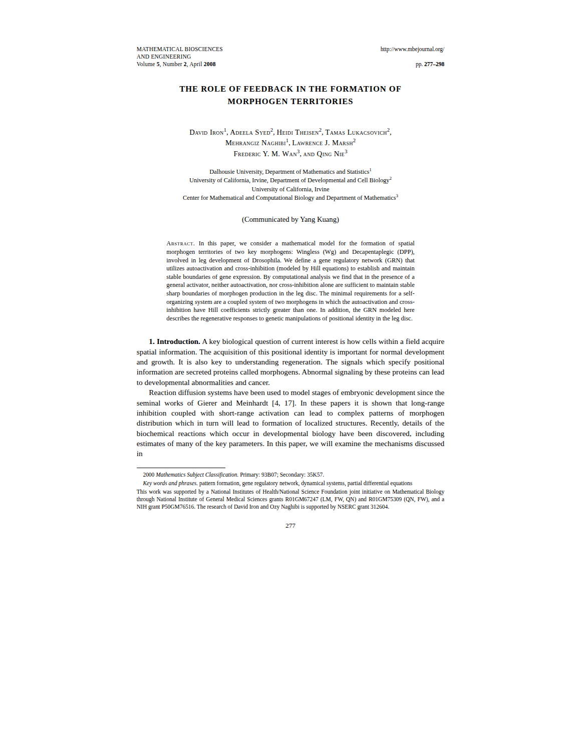| MATHEMATICAL BIOSCIENCES | http://www.mbejournal.org/ |
| AND ENGINEERING | |
| Volume 5 , Number 2 , April 2008 | pp. 277–298 |
The Role of Feedback in the Formation of
Morphogen Territories
David Iron1, Adeela Syed2, Heidi Theisen2, Tamas Lukacsovich2,
Mehrangiz Naghibi1, Lawrence J. Marsh2
Frederic Y. M. Wan3, and Qing Nie3
Dalhousie University, Department of Mathematics and Statistics1
University of California, Irvine, Department of Developmental and Cell Biology2
University of California, Irvine
Center for Mathematical and Computational Biology and Department of Mathematics3
(Communicated by Yang Kuang)
Abstract. In this paper, we consider a mathematical model for the formation of spatial morphogen territories of two key morphogens: Wingless (Wg) and Decapentaplegic (DPP), involved in leg development of Drosophila. We define a gene regulatory network (GRN) that utilizes autoactivation and cross-inhibition (modeled by Hill equations) to establish and maintain stable boundaries of gene expression. By computational analysis we find that in the presence of a general activator, neither autoactivation, nor cross-inhibition alone are sufficient to maintain stable sharp boundaries of morphogen production in the leg disc. The minimal requirements for a self-organizing system are a coupled system of two morphogens in which the autoactivation and cross-inhibition have Hill coefficients strictly greater than one. In addition, the GRN modeled here describes the regenerative responses to genetic manipulations of positional identity in the leg disc.
1. Introduction. A key biological question of current interest is how cells within a field acquire spatial information. The acquisition of this positional identity is important for normal development and growth. It is also key to understanding regeneration. The signals which specify positional information are secreted proteins called morphogens. Abnormal signaling by these proteins can lead to developmental abnormalities and cancer.
Reaction diffusion systems have been used to model stages of embryonic development since the seminal works of Gierer and Meinhardt [4, 17]. In these papers it is shown that long-range inhibition coupled with short-range activation can lead to complex patterns of morphogen distribution which in turn will lead to formation of localized structures. Recently, details of the biochemical reactions which occur in developmental biology have been discovered, including estimates of many of the key parameters. In this paper, we will examine the mechanisms discussed in
2000 Mathematics Subject Classification. Primary: 93B07; Secondary: 35K57.
Key words and phrases. pattern formation, gene regulatory network, dynamical systems, partial differential equations
This work was supported by a National Institutes of Health/National Science Foundation joint initiative on Mathematical Biology through National Institute of General Medical Sciences grants R01GM67247 (LM, FW, QN) and R01GM75309 (QN, FW), and a NIH grant P50GM76516. The research of David Iron and Ozy Naghibi is supported by NSERC grant 312604.
277